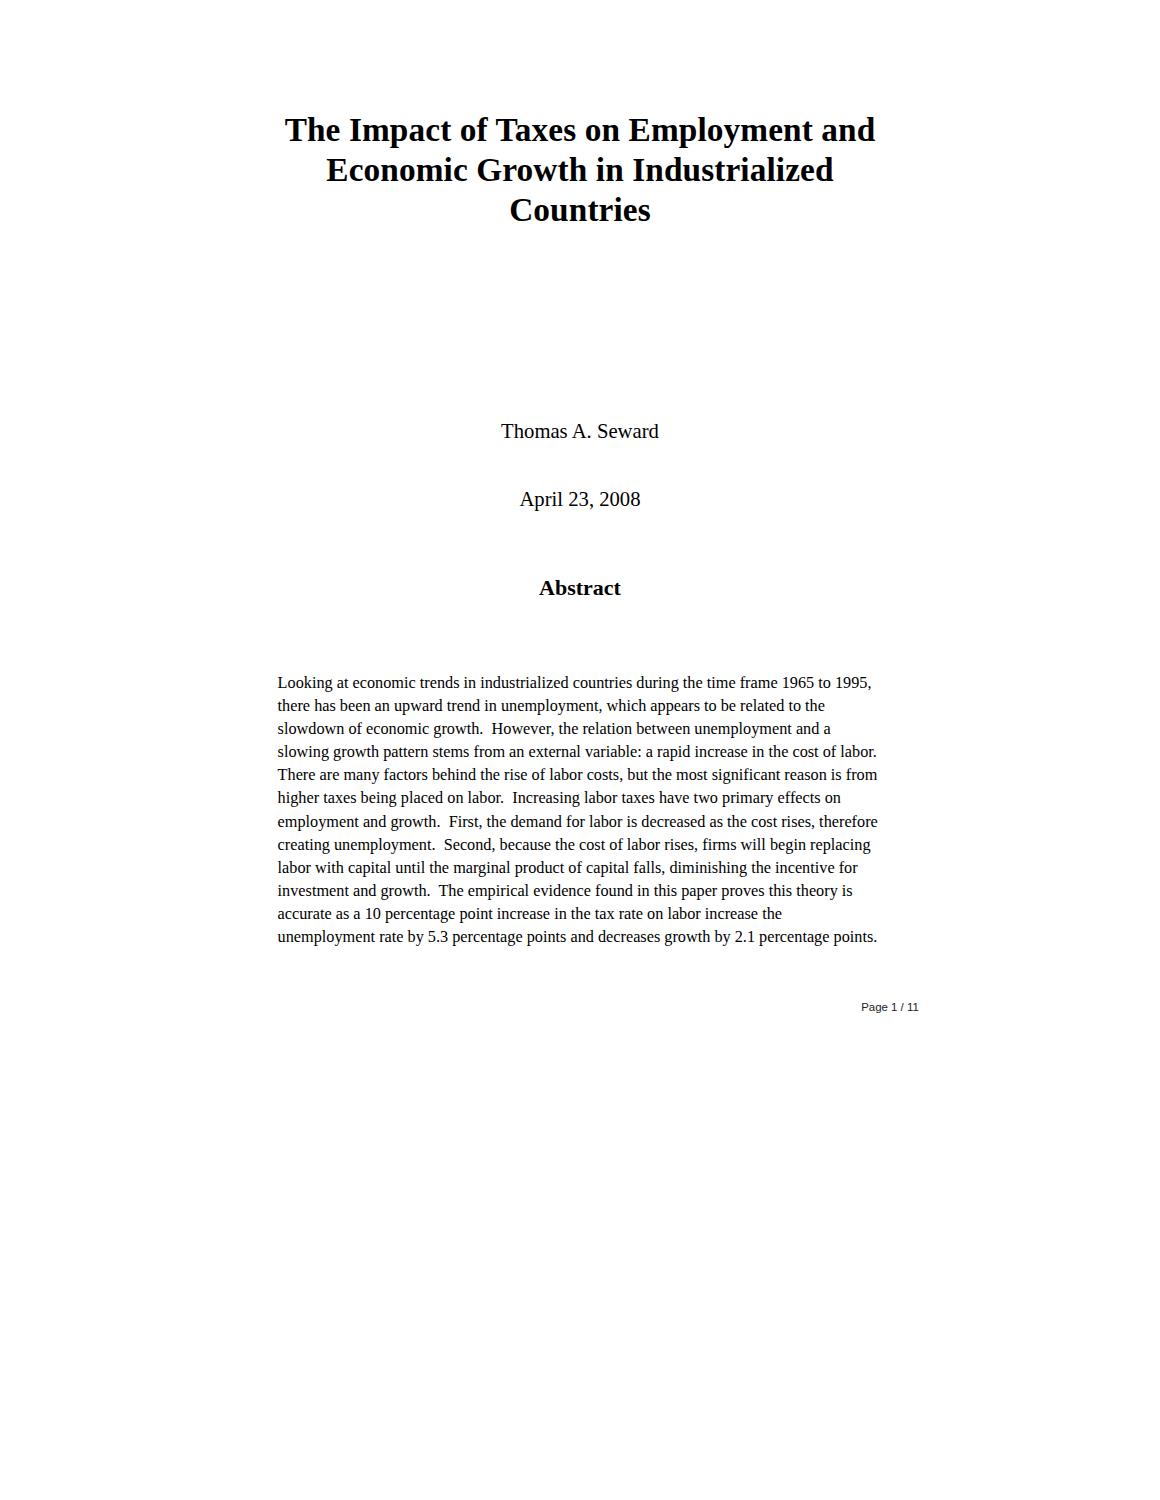The Impact of Taxes on Employment and
Economic Growth in Industrialized Countries
Thomas A. Seward
April 23, 2008
Abstract
Looking at economic trends in industrialized countries during the time frame 1965 to 1995, there has been an upward trend in unemployment, which appears to be related to the slowdown of economic growth. However, the relation between unemployment and a slowing growth pattern stems from an external variable: a rapid increase in the cost of labor. There are many factors behind the rise of labor costs, but the most significant reason is from higher taxes being placed on labor. Increasing labor taxes have two primary effects on employment and growth. First, the demand for labor is decreased as the cost rises, therefore creating unemployment. Second, because the cost of labor rises, firms will begin replacing labor with capital until the marginal product of capital falls, diminishing the incentive for investment and growth. The empirical evidence found in this paper proves this theory is accurate as a 10 percentage point increase in the tax rate on labor increase the unemployment rate by 5.3 percentage points and decreases growth by 2.1 percentage points.
Page 1 / 11